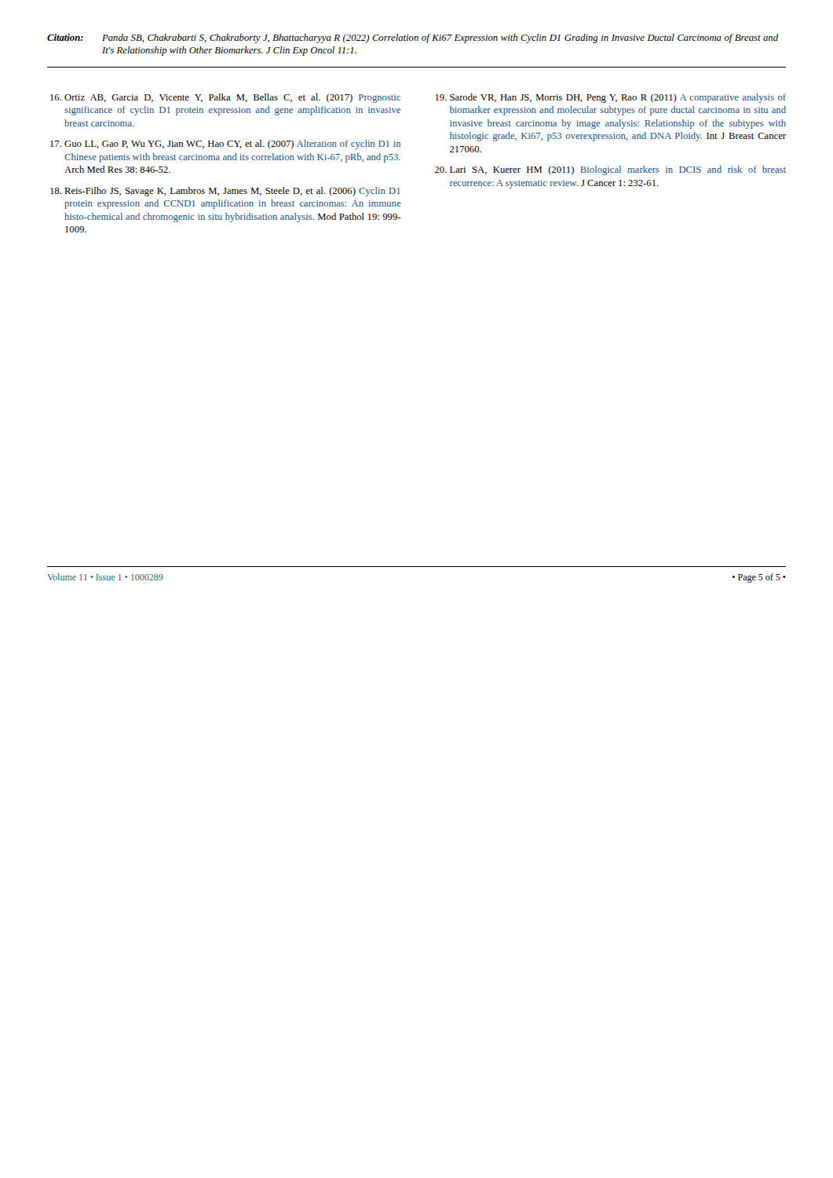Citation: Panda SB, Chakrabarti S, Chakraborty J, Bhattacharyya R (2022) Correlation of Ki67 Expression with Cyclin D1 Grading in Invasive Ductal Carcinoma of Breast and It's Relationship with Other Biomarkers. J Clin Exp Oncol 11:1.
Ortiz AB, Garcia D, Vicente Y, Palka M, Bellas C, et al. (2017) Prognostic significance of cyclin D1 protein expression and gene amplification in invasive breast carcinoma.
Guo LL, Gao P, Wu YG, Jian WC, Hao CY, et al. (2007) Alteration of cyclin D1 in Chinese patients with breast carcinoma and its correlation with Ki-67, pRb, and p53. Arch Med Res 38: 846-52.
Reis-Filho JS, Savage K, Lambros M, James M, Steele D, et al. (2006) Cyclin D1 protein expression and CCND1 amplification in breast carcinomas: An immune histo-chemical and chromogenic in situ hybridisation analysis. Mod Pathol 19: 999-1009.
Sarode VR, Han JS, Morris DH, Peng Y, Rao R (2011) A comparative analysis of biomarker expression and molecular subtypes of pure ductal carcinoma in situ and invasive breast carcinoma by image analysis: Relationship of the subtypes with histologic grade, Ki67, p53 overexpression, and DNA Ploidy. Int J Breast Cancer 217060.
Lari SA, Kuerer HM (2011) Biological markers in DCIS and risk of breast recurrence: A systematic review. J Cancer 1: 232-61.
Volume 11 • Issue 1 • 1000289 • Page 5 of 5 •